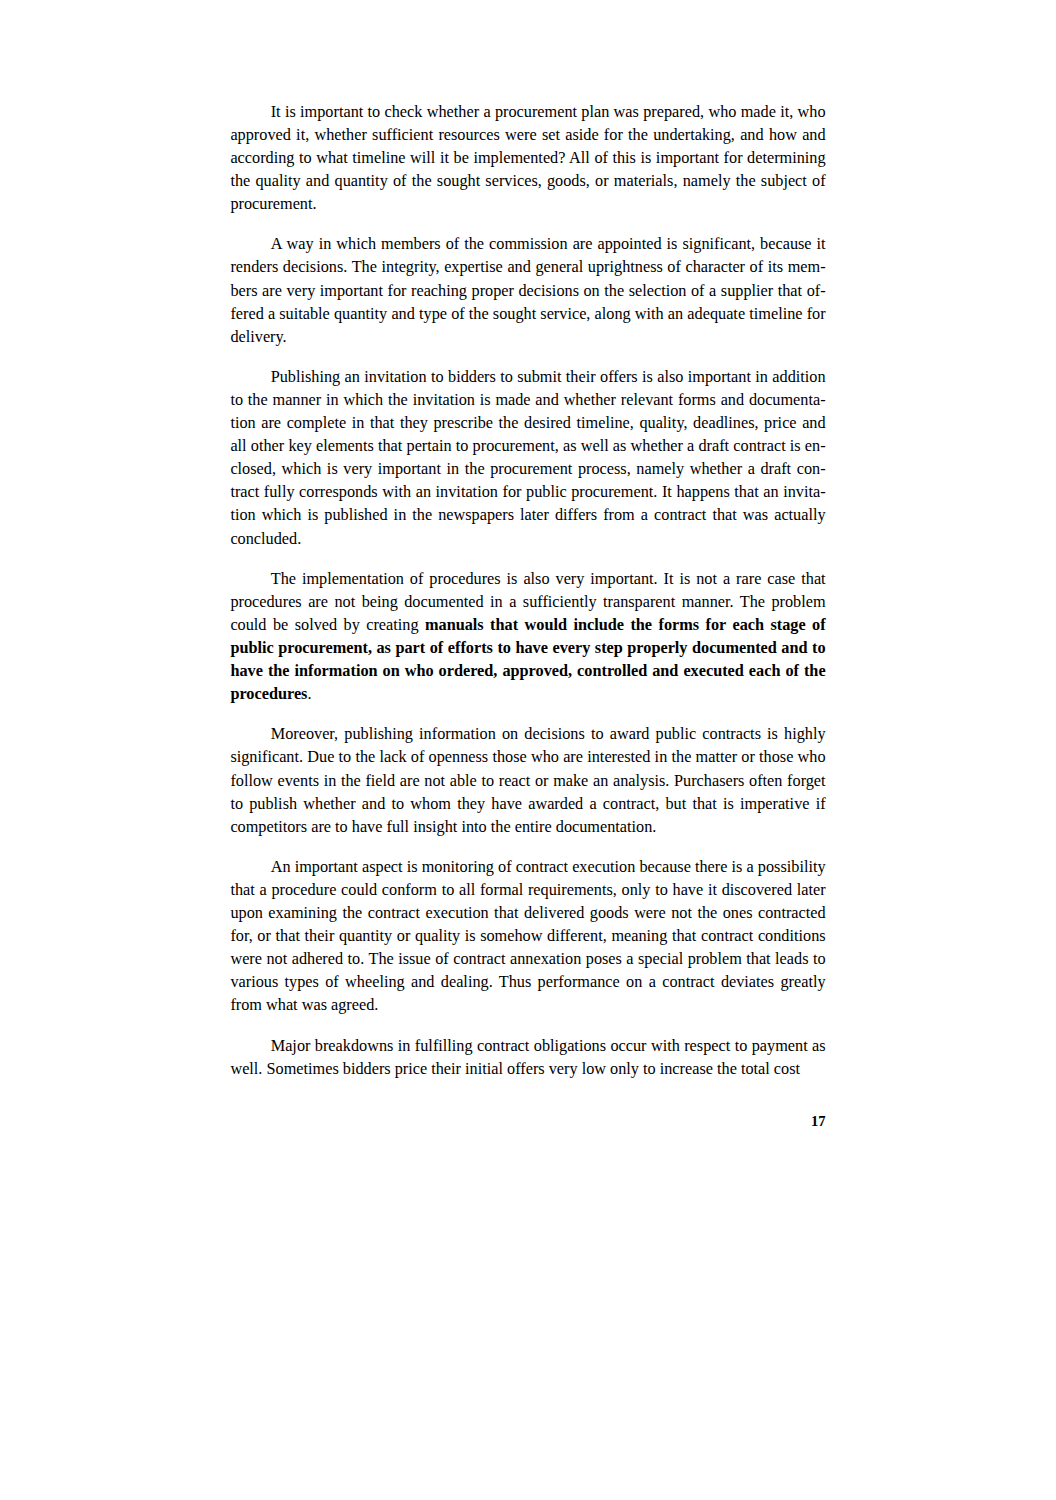It is important to check whether a procurement plan was prepared, who made it, who approved it, whether sufficient resources were set aside for the undertaking, and how and according to what timeline will it be implemented? All of this is important for determining the quality and quantity of the sought services, goods, or materials, namely the subject of procurement.
A way in which members of the commission are appointed is significant, because it renders decisions. The integrity, expertise and general uprightness of character of its members are very important for reaching proper decisions on the selection of a supplier that offered a suitable quantity and type of the sought service, along with an adequate timeline for delivery.
Publishing an invitation to bidders to submit their offers is also important in addition to the manner in which the invitation is made and whether relevant forms and documentation are complete in that they prescribe the desired timeline, quality, deadlines, price and all other key elements that pertain to procurement, as well as whether a draft contract is enclosed, which is very important in the procurement process, namely whether a draft contract fully corresponds with an invitation for public procurement. It happens that an invitation which is published in the newspapers later differs from a contract that was actually concluded.
The implementation of procedures is also very important. It is not a rare case that procedures are not being documented in a sufficiently transparent manner. The problem could be solved by creating manuals that would include the forms for each stage of public procurement, as part of efforts to have every step properly documented and to have the information on who ordered, approved, controlled and executed each of the procedures.
Moreover, publishing information on decisions to award public contracts is highly significant. Due to the lack of openness those who are interested in the matter or those who follow events in the field are not able to react or make an analysis. Purchasers often forget to publish whether and to whom they have awarded a contract, but that is imperative if competitors are to have full insight into the entire documentation.
An important aspect is monitoring of contract execution because there is a possibility that a procedure could conform to all formal requirements, only to have it discovered later upon examining the contract execution that delivered goods were not the ones contracted for, or that their quantity or quality is somehow different, meaning that contract conditions were not adhered to. The issue of contract annexation poses a special problem that leads to various types of wheeling and dealing. Thus performance on a contract deviates greatly from what was agreed.
Major breakdowns in fulfilling contract obligations occur with respect to payment as well. Sometimes bidders price their initial offers very low only to increase the total cost
17